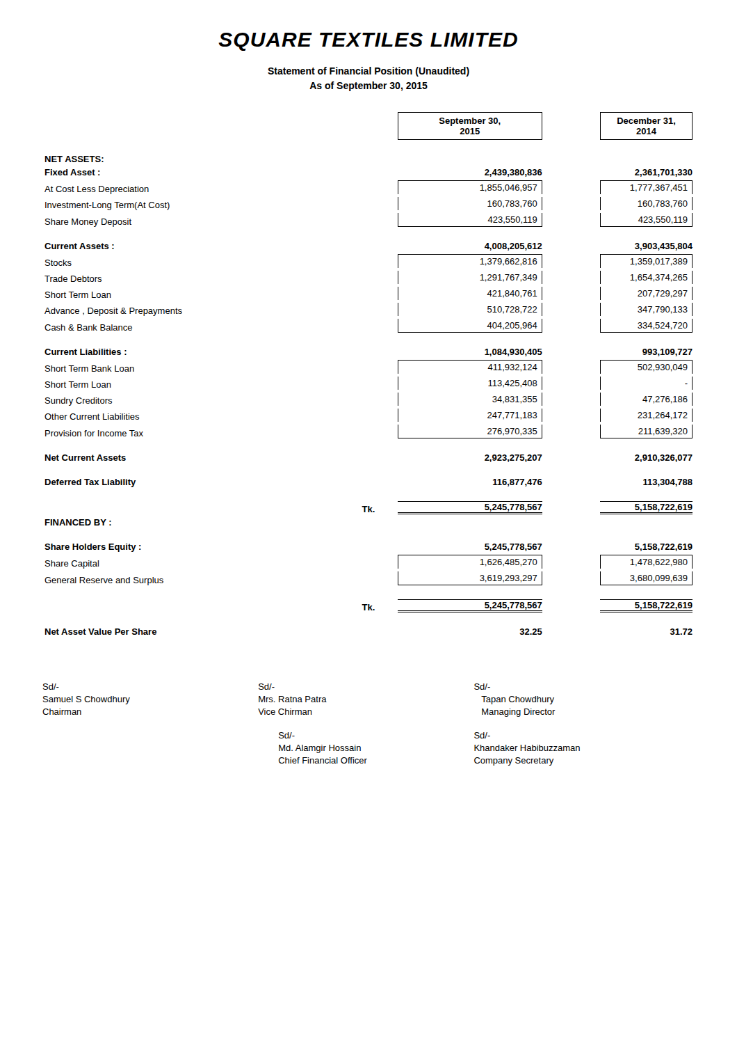SQUARE TEXTILES LIMITED
Statement of Financial Position (Unaudited)
As of September 30, 2015
| | | September 30, 2015 | | December 31, 2014 |
| NET ASSETS: | | | | |
| Fixed Asset : | | 2,439,380,836 | | 2,361,701,330 |
| At Cost Less Depreciation | | 1,855,046,957 | | 1,777,367,451 |
| Investment-Long Term(At Cost) | | 160,783,760 | | 160,783,760 |
| Share Money Deposit | | 423,550,119 | | 423,550,119 |
| Current Assets : | | 4,008,205,612 | | 3,903,435,804 |
| Stocks | | 1,379,662,816 | | 1,359,017,389 |
| Trade Debtors | | 1,291,767,349 | | 1,654,374,265 |
| Short Term Loan | | 421,840,761 | | 207,729,297 |
| Advance , Deposit & Prepayments | | 510,728,722 | | 347,790,133 |
| Cash & Bank Balance | | 404,205,964 | | 334,524,720 |
| Current Liabilities : | | 1,084,930,405 | | 993,109,727 |
| Short Term Bank Loan | | 411,932,124 | | 502,930,049 |
| Short Term Loan | | 113,425,408 | | - |
| Sundry Creditors | | 34,831,355 | | 47,276,186 |
| Other Current Liabilities | | 247,771,183 | | 231,264,172 |
| Provision for Income Tax | | 276,970,335 | | 211,639,320 |
| Net Current Assets | | 2,923,275,207 | | 2,910,326,077 |
| Deferred Tax Liability | | 116,877,476 | | 113,304,788 |
| | Tk. | 5,245,778,567 | | 5,158,722,619 |
| FINANCED BY : | | | | |
| Share Holders Equity : | | 5,245,778,567 | | 5,158,722,619 |
| Share Capital | | 1,626,485,270 | | 1,478,622,980 |
| General Reserve and Surplus | | 3,619,293,297 | | 3,680,099,639 |
| | Tk. | 5,245,778,567 | | 5,158,722,619 |
| Net Asset Value Per Share | | 32.25 | | 31.72 |
| Sd/- Samuel S Chowdhury Chairman | Sd/- Mrs. Ratna Patra Vice Chirman | Sd/- Tapan Chowdhury Managing Director |
| | Sd/- Md. Alamgir Hossain Chief Financial Officer | Sd/- Khandaker Habibuzzaman Company Secretary |